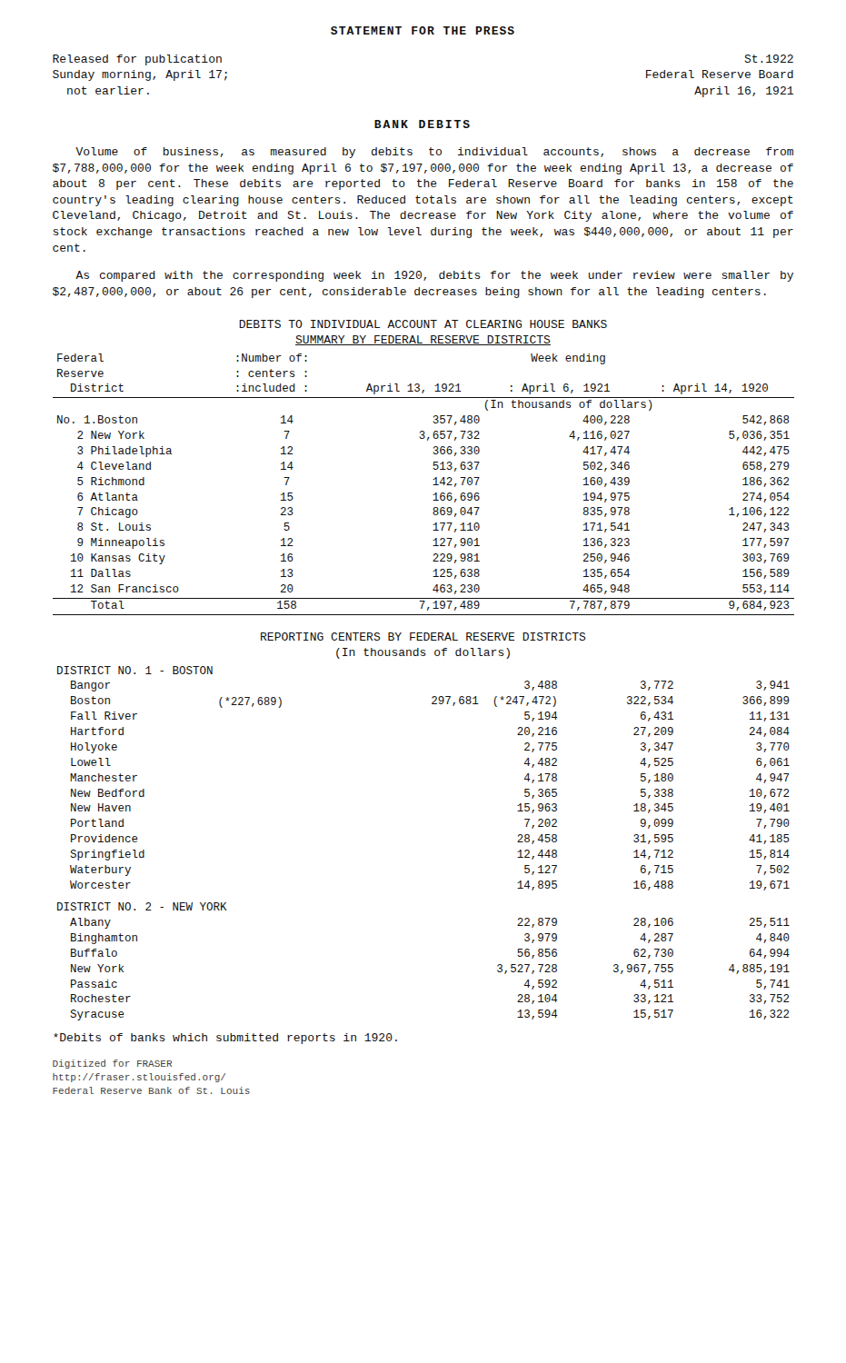STATEMENT FOR THE PRESS
| Released for publication Sunday morning, April 17; not earlier. | St.1922 Federal Reserve Board April 16, 1921 |
BANK DEBITS
Volume of business, as measured by debits to individual accounts, shows a decrease from $7,788,000,000 for the week ending April 6 to $7,197,000,000 for the week ending April 13, a decrease of about 8 per cent. These debits are reported to the Federal Reserve Board for banks in 158 of the country's leading clearing house centers. Reduced totals are shown for all the leading centers, except Cleveland, Chicago, Detroit and St. Louis. The decrease for New York City alone, where the volume of stock exchange transactions reached a new low level during the week, was $440,000,000, or about 11 per cent.
As compared with the corresponding week in 1920, debits for the week under review were smaller by $2,487,000,000, or about 26 per cent, considerable decreases being shown for all the leading centers.
DEBITS TO INDIVIDUAL ACCOUNT AT CLEARING HOUSE BANKS
SUMMARY BY FEDERAL RESERVE DISTRICTS
| Federal | :Number of: | Week ending |
| Reserve District | : centers : :included : | April 13, 1921 | : April 6, 1921 | : April 14, 1920 |
| | | (In thousands of dollars) |
| No. 1.Boston | 14 | 357,480 | 400,228 | 542,868 |
| 2 New York | 7 | 3,657,732 | 4,116,027 | 5,036,351 |
| 3 Philadelphia | 12 | 366,330 | 417,474 | 442,475 |
| 4 Cleveland | 14 | 513,637 | 502,346 | 658,279 |
| 5 Richmond | 7 | 142,707 | 160,439 | 186,362 |
| 6 Atlanta | 15 | 166,696 | 194,975 | 274,054 |
| 7 Chicago | 23 | 869,047 | 835,978 | 1,106,122 |
| 8 St. Louis | 5 | 177,110 | 171,541 | 247,343 |
| 9 Minneapolis | 12 | 127,901 | 136,323 | 177,597 |
| 10 Kansas City | 16 | 229,981 | 250,946 | 303,769 |
| 11 Dallas | 13 | 125,638 | 135,654 | 156,589 |
| 12 San Francisco | 20 | 463,230 | 465,948 | 553,114 |
| Total | 158 | 7,197,489 | 7,787,879 | 9,684,923 |
REPORTING CENTERS BY FEDERAL RESERVE DISTRICTS
(In thousands of dollars)
| DISTRICT NO. 1 - BOSTON |
| Bangor | | 3,488 | 3,772 | 3,941 |
| Boston | (*227,689) | 297,681 (*247,472) | 322,534 | 366,899 |
| Fall River | | 5,194 | 6,431 | 11,131 |
| Hartford | | 20,216 | 27,209 | 24,084 |
| Holyoke | | 2,775 | 3,347 | 3,770 |
| Lowell | | 4,482 | 4,525 | 6,061 |
| Manchester | | 4,178 | 5,180 | 4,947 |
| New Bedford | | 5,365 | 5,338 | 10,672 |
| New Haven | | 15,963 | 18,345 | 19,401 |
| Portland | | 7,202 | 9,099 | 7,790 |
| Providence | | 28,458 | 31,595 | 41,185 |
| Springfield | | 12,448 | 14,712 | 15,814 |
| Waterbury | | 5,127 | 6,715 | 7,502 |
| Worcester | | 14,895 | 16,488 | 19,671 |
| DISTRICT NO. 2 - NEW YORK |
| Albany | | 22,879 | 28,106 | 25,511 |
| Binghamton | | 3,979 | 4,287 | 4,840 |
| Buffalo | | 56,856 | 62,730 | 64,994 |
| New York | | 3,527,728 | 3,967,755 | 4,885,191 |
| Passaic | | 4,592 | 4,511 | 5,741 |
| Rochester | | 28,104 | 33,121 | 33,752 |
| Syracuse | | 13,594 | 15,517 | 16,322 |
*Debits of banks which submitted reports in 1920.
Digitized for FRASER
http://fraser.stlouisfed.org/
Federal Reserve Bank of St. Louis